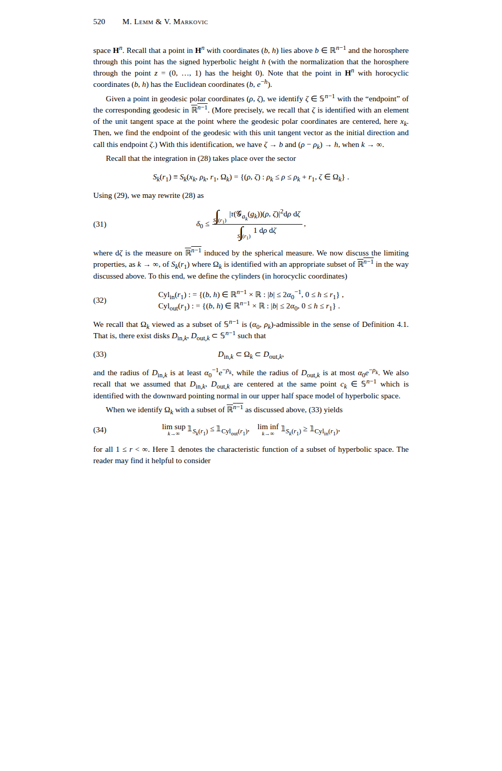520 M. Lemm & V. Markovic
space Hn. Recall that a point in Hn with coordinates (b, h) lies above b ∈ ℝn−1 and the horosphere through this point has the signed hyperbolic height h (with the normalization that the horosphere through the point z = (0, …, 1) has the height 0). Note that the point in Hn with horocyclic coordinates (b, h) has the Euclidean coordinates (b, e−h).
Given a point in geodesic polar coordinates (ρ, ζ), we identify ζ ∈ 𝕊n−1 with the “endpoint” of the corresponding geodesic in ℝn−1. (More precisely, we recall that ζ is identified with an element of the unit tangent space at the point where the geodesic polar coordinates are centered, here xk. Then, we find the endpoint of the geodesic with this unit tangent vector as the initial direction and call this endpoint ζ.) With this identification, we have ζ → b and (ρ − ρk) → h, when k → ∞.
Recall that the integration in (28) takes place over the sector
Sk(r1) ≡ Sk(xk, ρk, r1, Ωk) = {(ρ, ζ) : ρk ≤ ρ ≤ ρk + r1, ζ ∈ Ωk} .
Using (29), we may rewrite (28) as
(31) δ0 ≤ ∫Sk(r1) |τ(𝒢ak(gk))(ρ, ζ)|2dρ dζ ∫Sk(r1) 1 dρ dζ ,
where dζ is the measure on ℝn−1 induced by the spherical measure. We now discuss the limiting properties, as k → ∞, of Sk(r1) where Ωk is identified with an appropriate subset of ℝn−1 in the way discussed above. To this end, we define the cylinders (in horocyclic coordinates)
(32) Cylin(r1) : = {(b, h) ∈ ℝn−1 × ℝ : |b| ≤ 2α0−1, 0 ≤ h ≤ r1} , Cylout(r1) : = {(b, h) ∈ ℝn−1 × ℝ : |b| ≤ 2α0, 0 ≤ h ≤ r1} .
We recall that Ωk viewed as a subset of 𝕊n−1 is (α0, ρk)-admissible in the sense of Definition 4.1. That is, there exist disks Din,k, Dout,k ⊂ 𝕊n−1 such that
(33) Din,k ⊂ Ωk ⊂ Dout,k,
and the radius of Din,k is at least α0−1e−ρk, while the radius of Dout,k is at most α0e−ρk. We also recall that we assumed that Din,k, Dout,k are centered at the same point ck ∈ 𝕊n−1 which is identified with the downward pointing normal in our upper half space model of hyperbolic space.
When we identify Ωk with a subset of ℝn−1 as discussed above, (33) yields
(34) lim sup k→∞ 𝟙Sk(r1) ≤ 𝟙Cylout(r1), lim inf k→∞ 𝟙Sk(r1) ≥ 𝟙Cylin(r1),
for all 1 ≤ r < ∞. Here 𝟙 denotes the characteristic function of a subset of hyperbolic space. The reader may find it helpful to consider